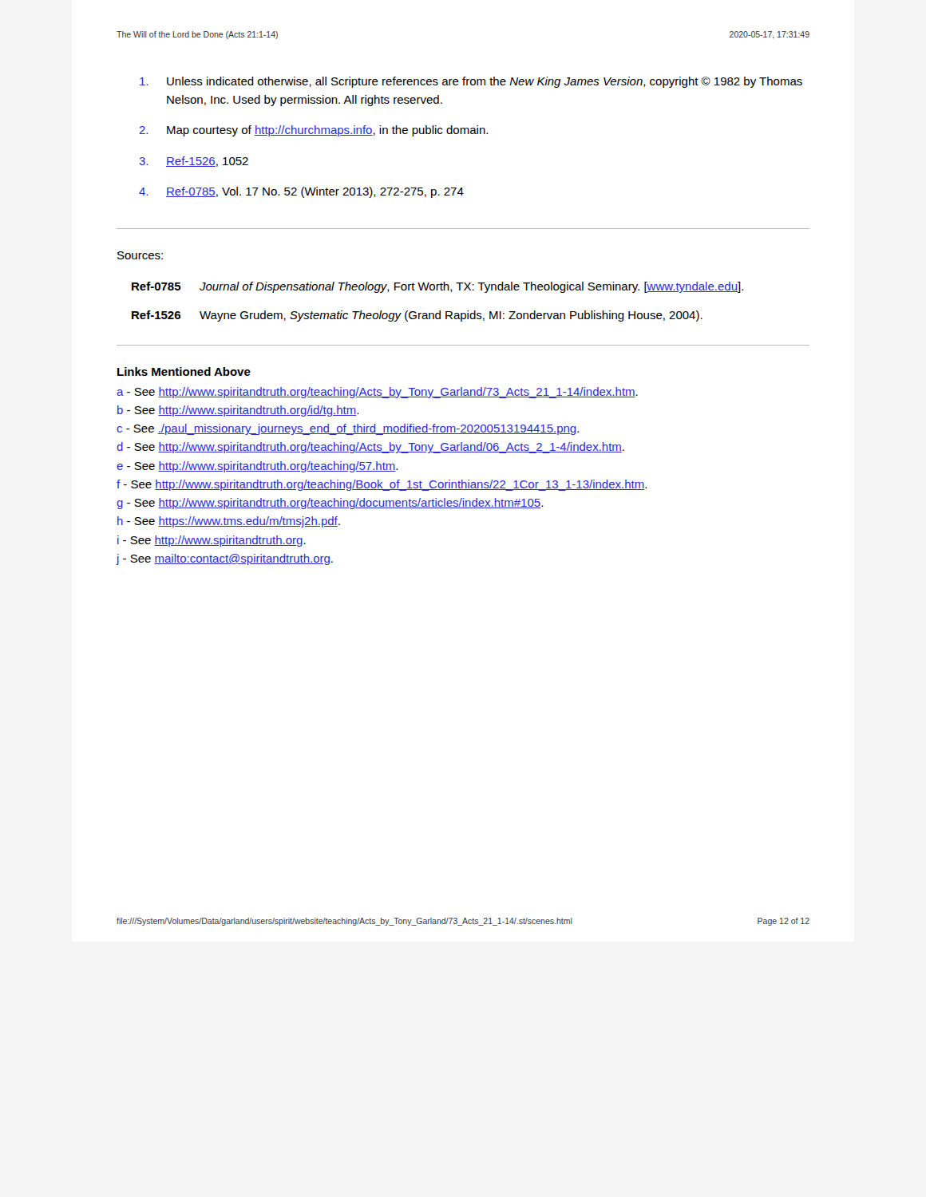The Will of the Lord be Done (Acts 21:1-14) 2020-05-17, 17:31:49
Unless indicated otherwise, all Scripture references are from the New King James Version, copyright © 1982 by Thomas Nelson, Inc. Used by permission. All rights reserved.
Map courtesy of http://churchmaps.info, in the public domain.
Ref-1526, 1052
Ref-0785, Vol. 17 No. 52 (Winter 2013), 272-275, p. 274
Sources:
Ref-0785
Journal of Dispensational Theology, Fort Worth, TX: Tyndale Theological Seminary. [www.tyndale.edu].
Ref-1526
Wayne Grudem, Systematic Theology (Grand Rapids, MI: Zondervan Publishing House, 2004).
Links Mentioned Above
a - See http://www.spiritandtruth.org/teaching/Acts_by_Tony_Garland/73_Acts_21_1-14/index.htm.
b - See http://www.spiritandtruth.org/id/tg.htm.
c - See ./paul_missionary_journeys_end_of_third_modified-from-20200513194415.png.
d - See http://www.spiritandtruth.org/teaching/Acts_by_Tony_Garland/06_Acts_2_1-4/index.htm.
e - See http://www.spiritandtruth.org/teaching/57.htm.
f - See http://www.spiritandtruth.org/teaching/Book_of_1st_Corinthians/22_1Cor_13_1-13/index.htm.
g - See http://www.spiritandtruth.org/teaching/documents/articles/index.htm#105.
h - See https://www.tms.edu/m/tmsj2h.pdf.
i - See http://www.spiritandtruth.org.
j - See mailto:contact@spiritandtruth.org.
file:///System/Volumes/Data/garland/users/spirit/website/teaching/Acts_by_Tony_Garland/73_Acts_21_1-14/.st/scenes.html Page 12 of 12